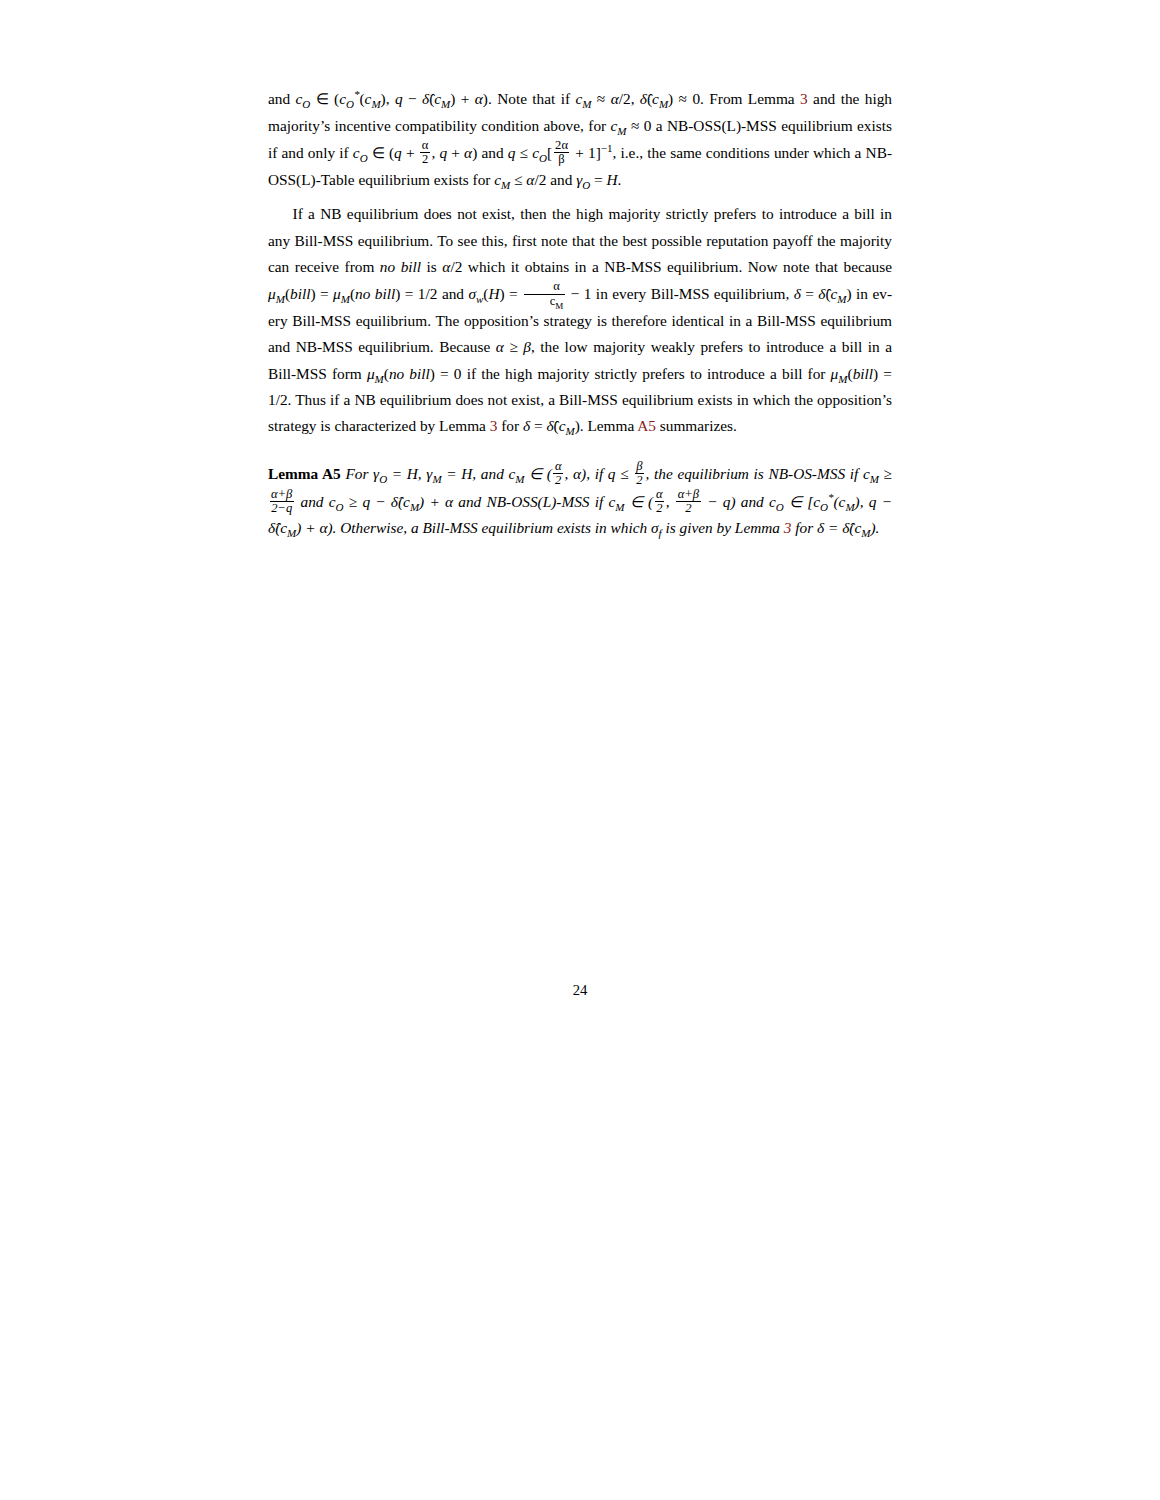and cO ∈ (cO*(cM), q − δ̂(cM) + α). Note that if cM ≈ α/2, δ̂(cM) ≈ 0. From Lemma 3 and the high majority’s incentive compatibility condition above, for cM ≈ 0 a NB-OSS(L)-MSS equilibrium exists if and only if cO ∈ (q + α 2, q + α) and q ≤ cO[2α β + 1]−1, i.e., the same conditions under which a NB-OSS(L)-Table equilibrium exists for cM ≤ α/2 and γO = H.
If a NB equilibrium does not exist, then the high majority strictly prefers to introduce a bill in any Bill-MSS equilibrium. To see this, first note that the best possible reputation payoff the majority can receive from no bill is α/2 which it obtains in a NB-MSS equilibrium. Now note that because μM(bill) = μM(no bill) = 1/2 and σw(H) = αcM − 1 in every Bill-MSS equilibrium, δ = δ̂(cM) in every Bill-MSS equilibrium. The opposition’s strategy is therefore identical in a Bill-MSS equilibrium and NB-MSS equilibrium. Because α ≥ β, the low majority weakly prefers to introduce a bill in a Bill-MSS form μM(no bill) = 0 if the high majority strictly prefers to introduce a bill for μM(bill) = 1/2. Thus if a NB equilibrium does not exist, a Bill-MSS equilibrium exists in which the opposition’s strategy is characterized by Lemma 3 for δ = δ̂(cM). Lemma A5 summarizes.
Lemma A5 For γO = H, γM = H, and cM ∈ (α 2, α), if q ≤ β 2, the equilibrium is NB-OS-MSS if cM ≥ α+β 2−q and cO ≥ q − δ̂(cM) + α and NB-OSS(L)-MSS if cM ∈ (α 2, α+β 2 − q) and cO ∈ [cO*(cM), q − δ̂(cM) + α). Otherwise, a Bill-MSS equilibrium exists in which σf is given by Lemma 3 for δ = δ̂(cM).
24